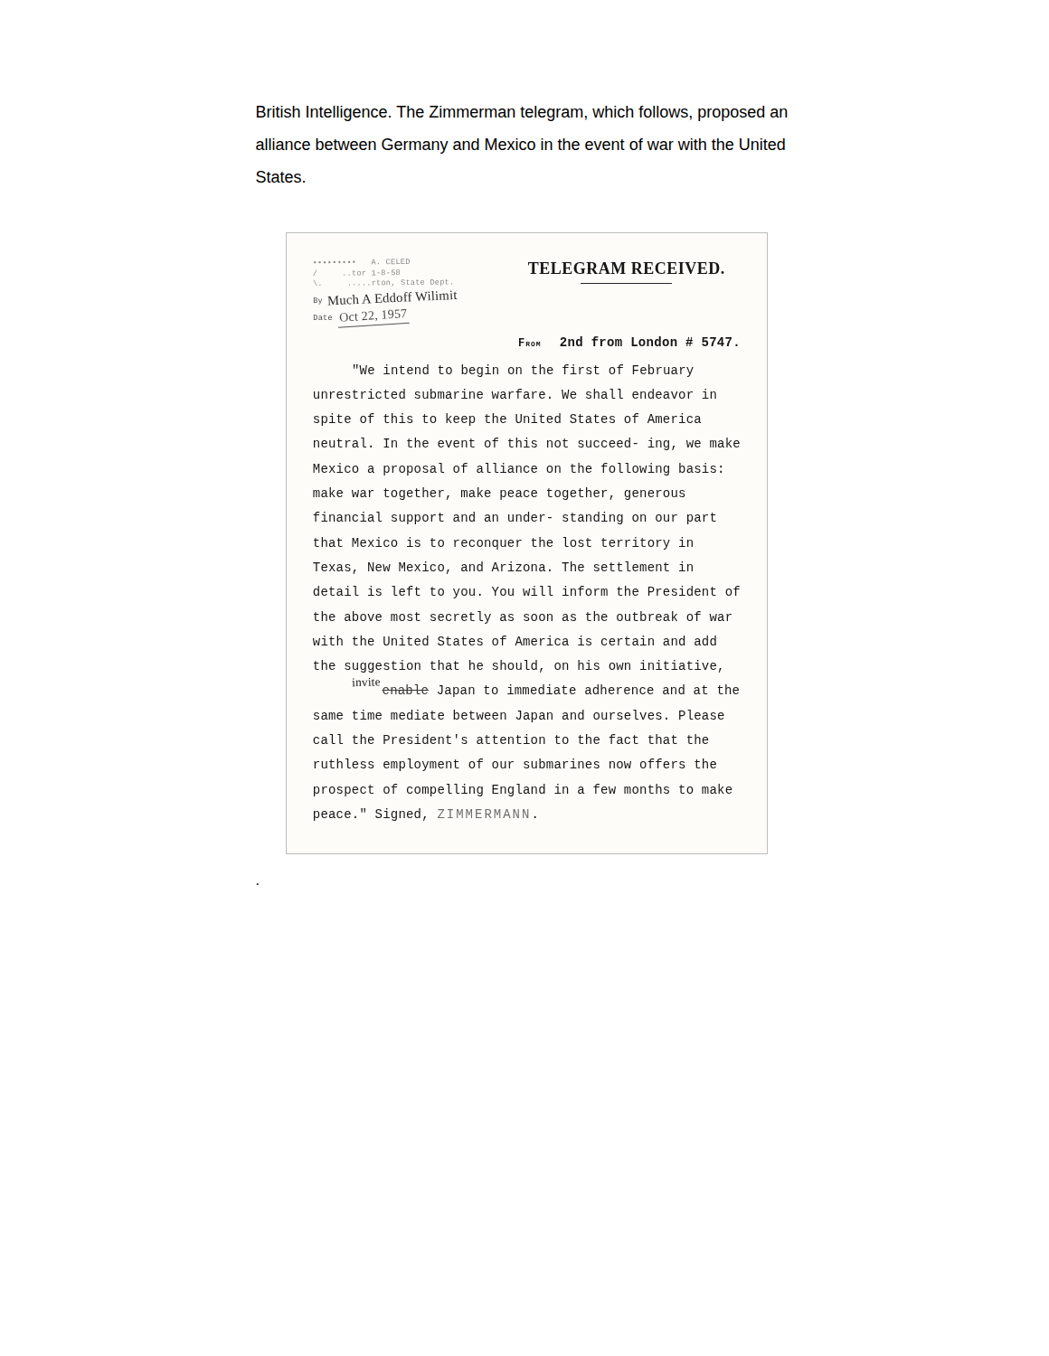British Intelligence. The Zimmerman telegram, which follows, proposed an alliance between Germany and Mexico in the event of war with the United States.
••••••••• A. CELED
/ ..tor 1-8-58
\. .....rton, State Dept.
By Much A Eddoff Wilimit
Date Oct 22, 1957
TELEGRAM RECEIVED.
From 2nd from London # 5747.
"We intend to begin on the first of February unrestricted submarine warfare. We shall endeavor in spite of this to keep the United States of America neutral. In the event of this not succeed- ing, we make Mexico a proposal of alliance on the following basis: make war together, make peace together, generous financial support and an under- standing on our part that Mexico is to reconquer the lost territory in Texas, New Mexico, and Arizona. The settlement in detail is left to you. You will inform the President of the above most secretly as soon as the outbreak of war with the United States of America is certain and add the suggestion that he should, on his own initiative, invite enable Japan to immediate adherence and at the same time mediate between Japan and ourselves. Please call the President's attention to the fact that the ruthless employment of our submarines now offers the prospect of compelling England in a few months to make peace." Signed, ZIMMERMANN.
.